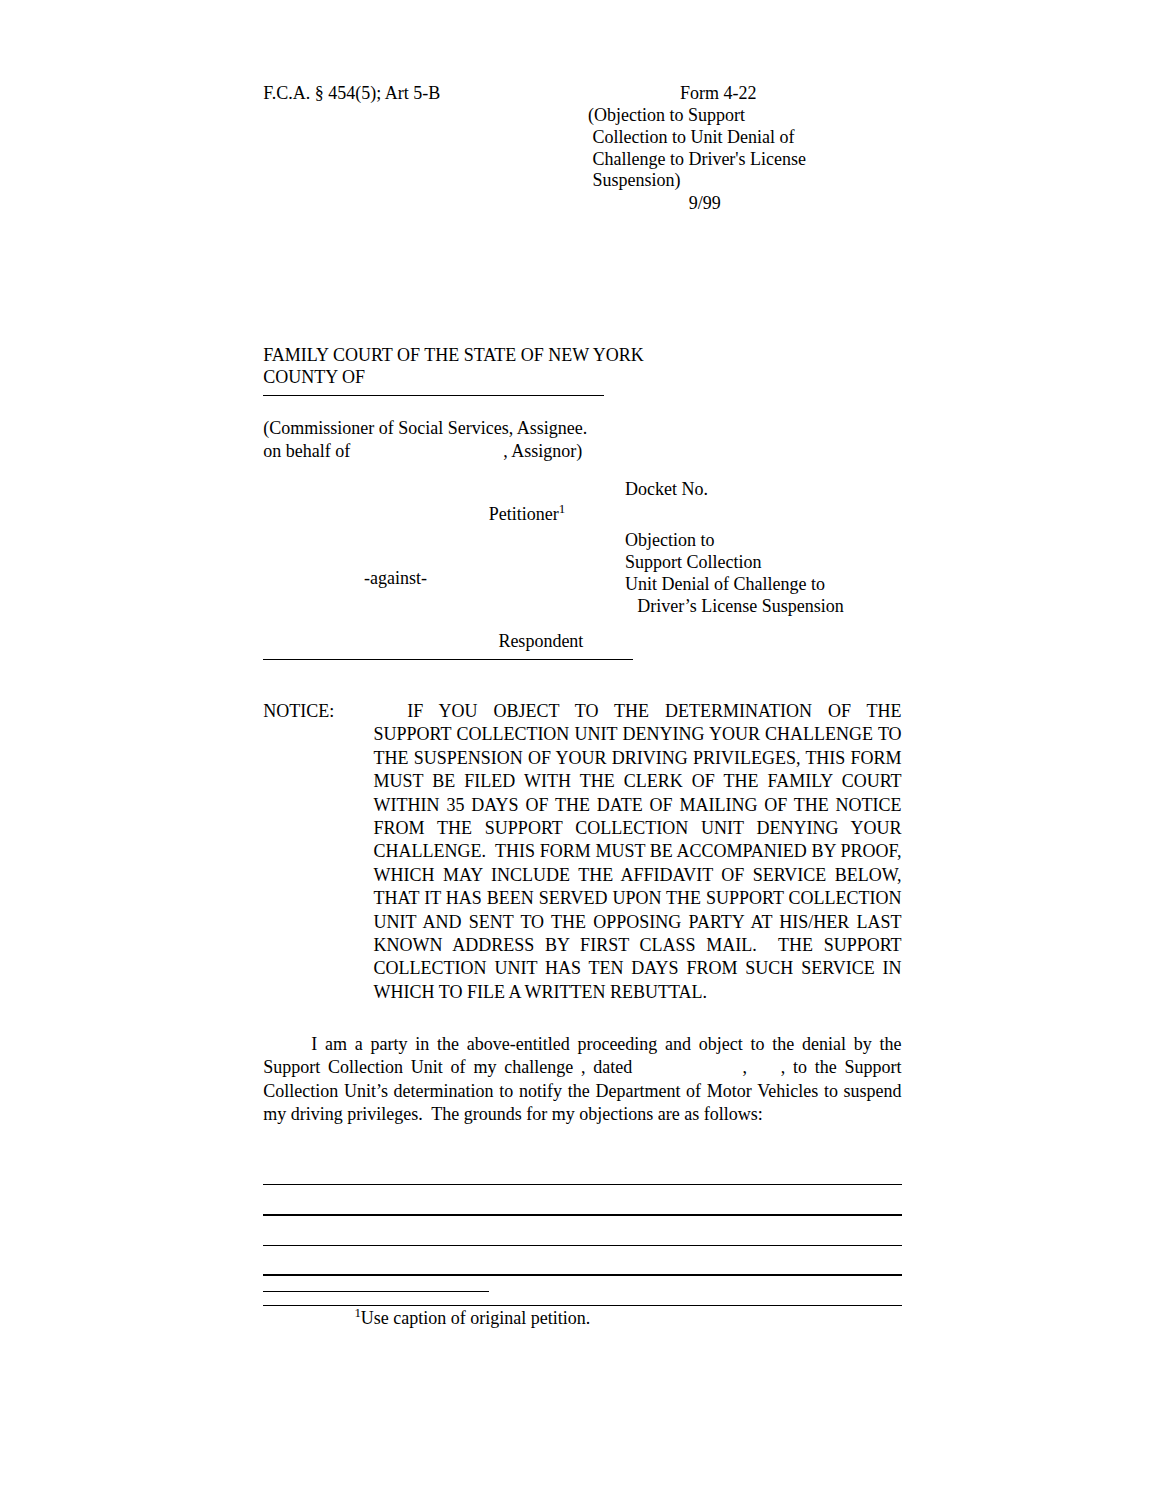F.C.A. § 454(5); Art 5-B
Form 4-22
(Objection to Support
Collection to Unit Denial of
Challenge to Driver's License
Suspension)
9/99
FAMILY COURT OF THE STATE OF NEW YORK
COUNTY OF
(Commissioner of Social Services, Assignee.
on behalf of , Assignor)
Petitioner1
-against-
Respondent
Docket No.
Objection to Support Collection Unit Denial of Challenge to Driver’s License Suspension
NOTICE:
IF YOU OBJECT TO THE DETERMINATION OF THE SUPPORT COLLECTION UNIT DENYING YOUR CHALLENGE TO THE SUSPENSION OF YOUR DRIVING PRIVILEGES, THIS FORM MUST BE FILED WITH THE CLERK OF THE FAMILY COURT WITHIN 35 DAYS OF THE DATE OF MAILING OF THE NOTICE FROM THE SUPPORT COLLECTION UNIT DENYING YOUR CHALLENGE. THIS FORM MUST BE ACCOMPANIED BY PROOF, WHICH MAY INCLUDE THE AFFIDAVIT OF SERVICE BELOW, THAT IT HAS BEEN SERVED UPON THE SUPPORT COLLECTION UNIT AND SENT TO THE OPPOSING PARTY AT HIS/HER LAST KNOWN ADDRESS BY FIRST CLASS MAIL. THE SUPPORT COLLECTION UNIT HAS TEN DAYS FROM SUCH SERVICE IN WHICH TO FILE A WRITTEN REBUTTAL.
I am a party in the above-entitled proceeding and object to the denial by the Support Collection Unit of my challenge , dated , , to the Support Collection Unit’s determination to notify the Department of Motor Vehicles to suspend my driving privileges. The grounds for my objections are as follows:
1Use caption of original petition.